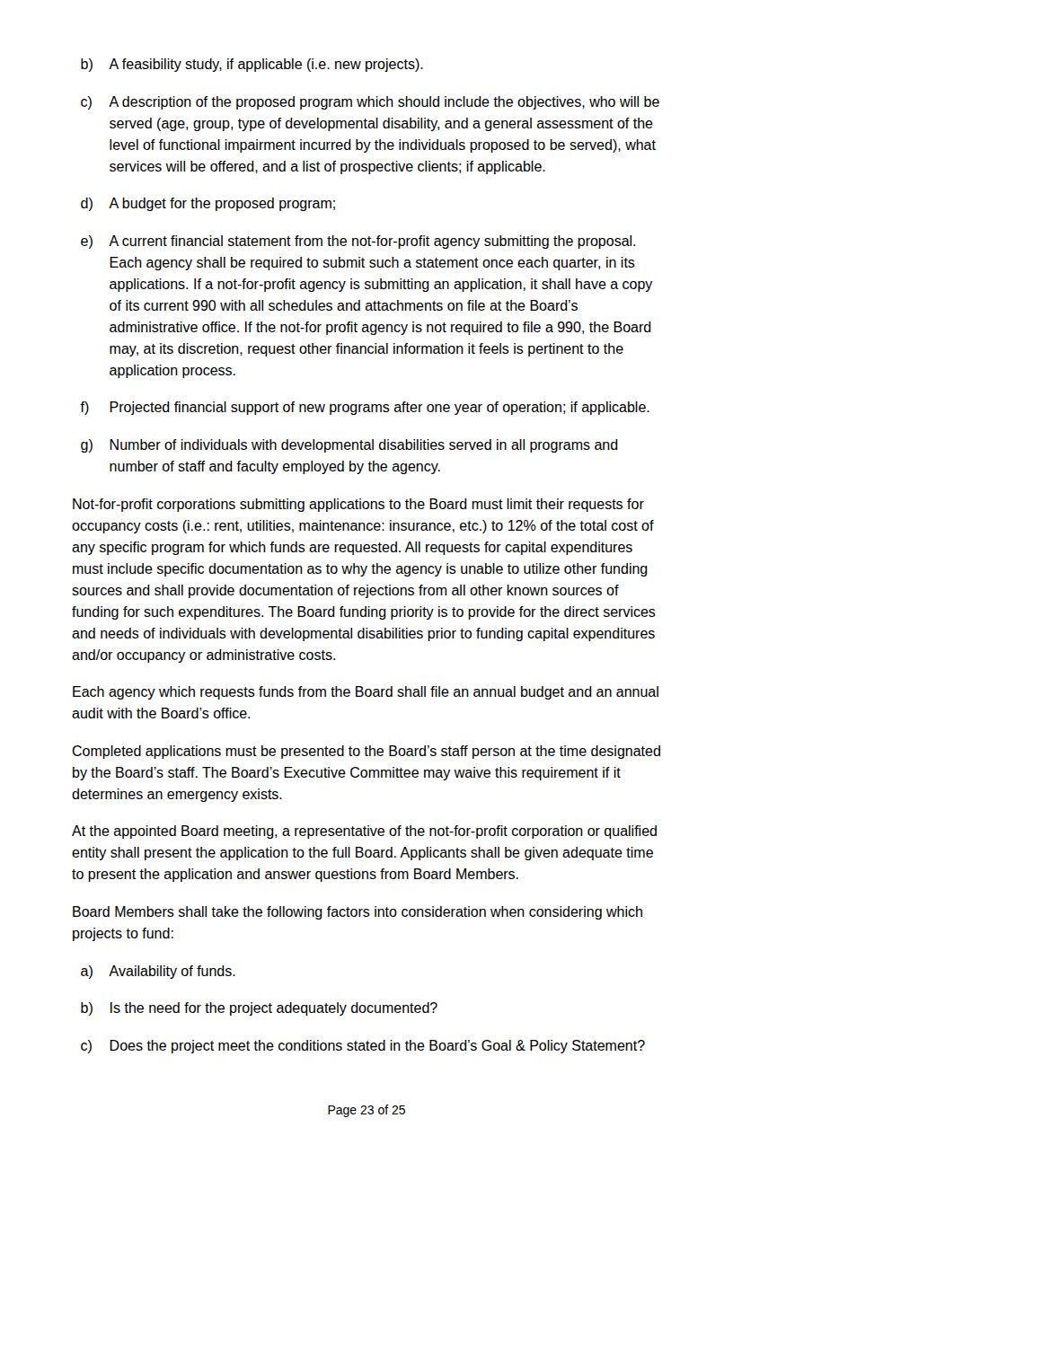b) A feasibility study, if applicable (i.e. new projects).
c) A description of the proposed program which should include the objectives, who will be served (age, group, type of developmental disability, and a general assessment of the level of functional impairment incurred by the individuals proposed to be served), what services will be offered, and a list of prospective clients; if applicable.
d) A budget for the proposed program;
e) A current financial statement from the not-for-profit agency submitting the proposal. Each agency shall be required to submit such a statement once each quarter, in its applications. If a not-for-profit agency is submitting an application, it shall have a copy of its current 990 with all schedules and attachments on file at the Board’s administrative office. If the not-for profit agency is not required to file a 990, the Board may, at its discretion, request other financial information it feels is pertinent to the application process.
f) Projected financial support of new programs after one year of operation; if applicable.
g) Number of individuals with developmental disabilities served in all programs and number of staff and faculty employed by the agency.
Not-for-profit corporations submitting applications to the Board must limit their requests for occupancy costs (i.e.: rent, utilities, maintenance: insurance, etc.) to 12% of the total cost of any specific program for which funds are requested. All requests for capital expenditures must include specific documentation as to why the agency is unable to utilize other funding sources and shall provide documentation of rejections from all other known sources of funding for such expenditures. The Board funding priority is to provide for the direct services and needs of individuals with developmental disabilities prior to funding capital expenditures and/or occupancy or administrative costs.
Each agency which requests funds from the Board shall file an annual budget and an annual audit with the Board’s office.
Completed applications must be presented to the Board’s staff person at the time designated by the Board’s staff. The Board’s Executive Committee may waive this requirement if it determines an emergency exists.
At the appointed Board meeting, a representative of the not-for-profit corporation or qualified entity shall present the application to the full Board. Applicants shall be given adequate time to present the application and answer questions from Board Members.
Board Members shall take the following factors into consideration when considering which projects to fund:
a) Availability of funds.
b) Is the need for the project adequately documented?
c) Does the project meet the conditions stated in the Board’s Goal & Policy Statement?
Page 23 of 25